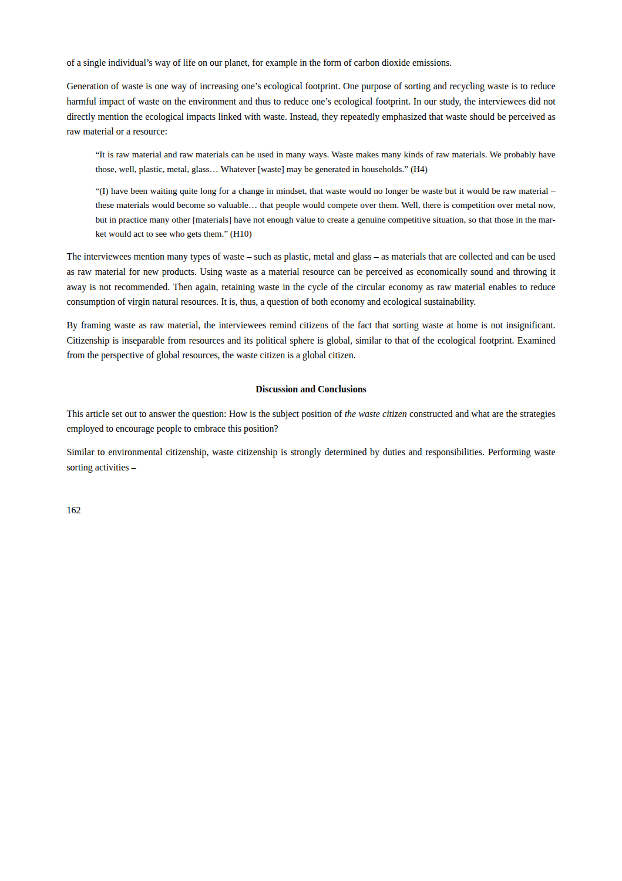of a single individual’s way of life on our planet, for example in the form of carbon dioxide emissions.
Generation of waste is one way of increasing one’s ecological footprint. One purpose of sorting and recycling waste is to reduce harmful impact of waste on the environment and thus to reduce one’s ecological footprint. In our study, the interviewees did not directly mention the ecological impacts linked with waste. Instead, they repeatedly emphasized that waste should be perceived as raw material or a resource:
“It is raw material and raw materials can be used in many ways. Waste makes many kinds of raw materials. We probably have those, well, plastic, metal, glass… Whatever [waste] may be generated in households.” (H4)
“(I) have been waiting quite long for a change in mindset, that waste would no longer be waste but it would be raw material – these materials would become so valuable… that people would compete over them. Well, there is competition over metal now, but in practice many other [materials] have not enough value to create a genuine competitive situation, so that those in the market would act to see who gets them.” (H10)
The interviewees mention many types of waste – such as plastic, metal and glass – as materials that are collected and can be used as raw material for new products. Using waste as a material resource can be perceived as economically sound and throwing it away is not recommended. Then again, retaining waste in the cycle of the circular economy as raw material enables to reduce consumption of virgin natural resources. It is, thus, a question of both economy and ecological sustainability.
By framing waste as raw material, the interviewees remind citizens of the fact that sorting waste at home is not insignificant. Citizenship is inseparable from resources and its political sphere is global, similar to that of the ecological footprint. Examined from the perspective of global resources, the waste citizen is a global citizen.
Discussion and Conclusions
This article set out to answer the question: How is the subject position of the waste citizen constructed and what are the strategies employed to encourage people to embrace this position?
Similar to environmental citizenship, waste citizenship is strongly determined by duties and responsibilities. Performing waste sorting activities –
162